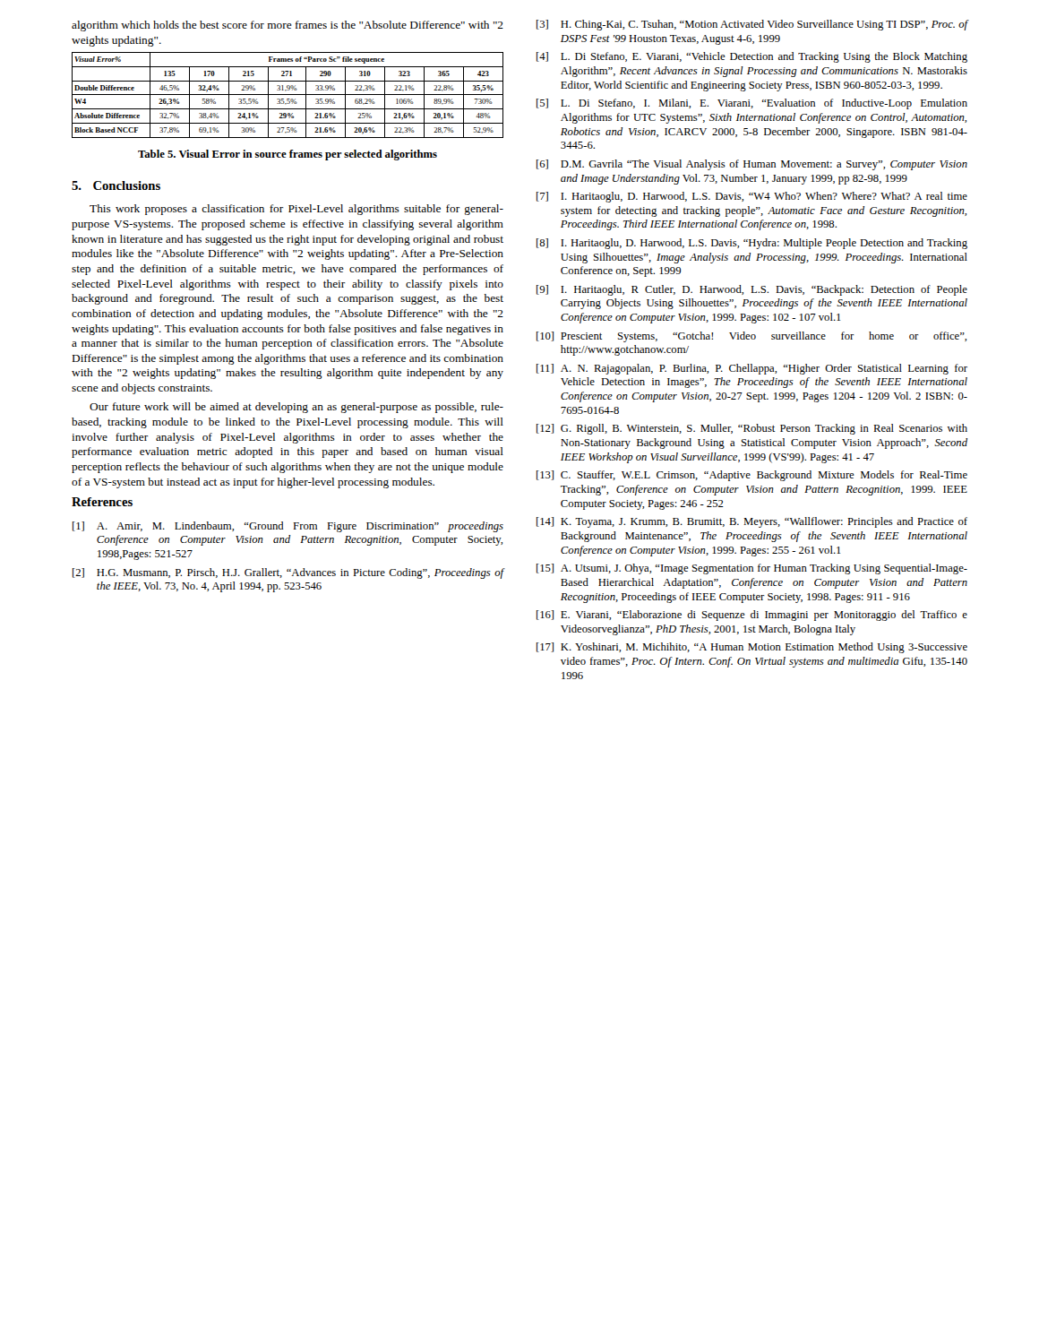algorithm which holds the best score for more frames is the "Absolute Difference" with "2 weights updating".
| Visual Error% | Frames of “Parco Sc” file sequence |
| --- | --- |
| | 135 | 170 | 215 | 271 | 290 | 310 | 323 | 365 | 423 |
| Double Difference | 46,5% | 32,4% | 29% | 31,9% | 33.9% | 22,3% | 22,1% | 22,8% | 35,5% |
| W4 | 26,3% | 58% | 35,5% | 35,5% | 35.9% | 68,2% | 106% | 89,9% | 730% |
| Absolute Difference | 32,7% | 38,4% | 24,1% | 29% | 21.6% | 25% | 21,6% | 20,1% | 48% |
| Block Based NCCF | 37,8% | 69,1% | 30% | 27,5% | 21.6% | 20,6% | 22,3% | 28,7% | 52,9% |
Table 5. Visual Error in source frames per selected algorithms
5. Conclusions
This work proposes a classification for Pixel-Level algorithms suitable for general-purpose VS-systems. The proposed scheme is effective in classifying several algorithm known in literature and has suggested us the right input for developing original and robust modules like the "Absolute Difference" with "2 weights updating". After a Pre-Selection step and the definition of a suitable metric, we have compared the performances of selected Pixel-Level algorithms with respect to their ability to classify pixels into background and foreground. The result of such a comparison suggest, as the best combination of detection and updating modules, the "Absolute Difference" with the "2 weights updating". This evaluation accounts for both false positives and false negatives in a manner that is similar to the human perception of classification errors. The "Absolute Difference" is the simplest among the algorithms that uses a reference and its combination with the "2 weights updating" makes the resulting algorithm quite independent by any scene and objects constraints.
Our future work will be aimed at developing an as general-purpose as possible, rule-based, tracking module to be linked to the Pixel-Level processing module. This will involve further analysis of Pixel-Level algorithms in order to asses whether the performance evaluation metric adopted in this paper and based on human visual perception reflects the behaviour of such algorithms when they are not the unique module of a VS-system but instead act as input for higher-level processing modules.
References
[1] A. Amir, M. Lindenbaum, “Ground From Figure Discrimination” proceedings Conference on Computer Vision and Pattern Recognition, Computer Society, 1998,Pages: 521-527
[2] H.G. Musmann, P. Pirsch, H.J. Grallert, “Advances in Picture Coding”, Proceedings of the IEEE, Vol. 73, No. 4, April 1994, pp. 523-546
[3] H. Ching-Kai, C. Tsuhan, “Motion Activated Video Surveillance Using TI DSP”, Proc. of DSPS Fest '99 Houston Texas, August 4-6, 1999
[4] L. Di Stefano, E. Viarani, “Vehicle Detection and Tracking Using the Block Matching Algorithm”, Recent Advances in Signal Processing and Communications N. Mastorakis Editor, World Scientific and Engineering Society Press, ISBN 960-8052-03-3, 1999.
[5] L. Di Stefano, I. Milani, E. Viarani, “Evaluation of Inductive-Loop Emulation Algorithms for UTC Systems”, Sixth International Conference on Control, Automation, Robotics and Vision, ICARCV 2000, 5-8 December 2000, Singapore. ISBN 981-04-3445-6.
[6] D.M. Gavrila “The Visual Analysis of Human Movement: a Survey”, Computer Vision and Image Understanding Vol. 73, Number 1, January 1999, pp 82-98, 1999
[7] I. Haritaoglu, D. Harwood, L.S. Davis, “W4 Who? When? Where? What? A real time system for detecting and tracking people”, Automatic Face and Gesture Recognition, Proceedings. Third IEEE International Conference on, 1998.
[8] I. Haritaoglu, D. Harwood, L.S. Davis, “Hydra: Multiple People Detection and Tracking Using Silhouettes”, Image Analysis and Processing, 1999. Proceedings. International Conference on, Sept. 1999
[9] I. Haritaoglu, R Cutler, D. Harwood, L.S. Davis, “Backpack: Detection of People Carrying Objects Using Silhouettes”, Proceedings of the Seventh IEEE International Conference on Computer Vision, 1999. Pages: 102 - 107 vol.1
[10] Prescient Systems, “Gotcha! Video surveillance for home or office”, http://www.gotchanow.com/
[11] A. N. Rajagopalan, P. Burlina, P. Chellappa, “Higher Order Statistical Learning for Vehicle Detection in Images”, The Proceedings of the Seventh IEEE International Conference on Computer Vision, 20-27 Sept. 1999, Pages 1204 - 1209 Vol. 2 ISBN: 0-7695-0164-8
[12] G. Rigoll, B. Winterstein, S. Muller, “Robust Person Tracking in Real Scenarios with Non-Stationary Background Using a Statistical Computer Vision Approach”, Second IEEE Workshop on Visual Surveillance, 1999 (VS'99). Pages: 41 - 47
[13] C. Stauffer, W.E.L Crimson, “Adaptive Background Mixture Models for Real-Time Tracking”, Conference on Computer Vision and Pattern Recognition, 1999. IEEE Computer Society, Pages: 246 - 252
[14] K. Toyama, J. Krumm, B. Brumitt, B. Meyers, “Wallflower: Principles and Practice of Background Maintenance”, The Proceedings of the Seventh IEEE International Conference on Computer Vision, 1999. Pages: 255 - 261 vol.1
[15] A. Utsumi, J. Ohya, “Image Segmentation for Human Tracking Using Sequential-Image-Based Hierarchical Adaptation”, Conference on Computer Vision and Pattern Recognition, Proceedings of IEEE Computer Society, 1998. Pages: 911 - 916
[16] E. Viarani, “Elaborazione di Sequenze di Immagini per Monitoraggio del Traffico e Videosorveglianza”, PhD Thesis, 2001, 1st March, Bologna Italy
[17] K. Yoshinari, M. Michihito, “A Human Motion Estimation Method Using 3-Successive video frames”, Proc. Of Intern. Conf. On Virtual systems and multimedia Gifu, 135-140 1996